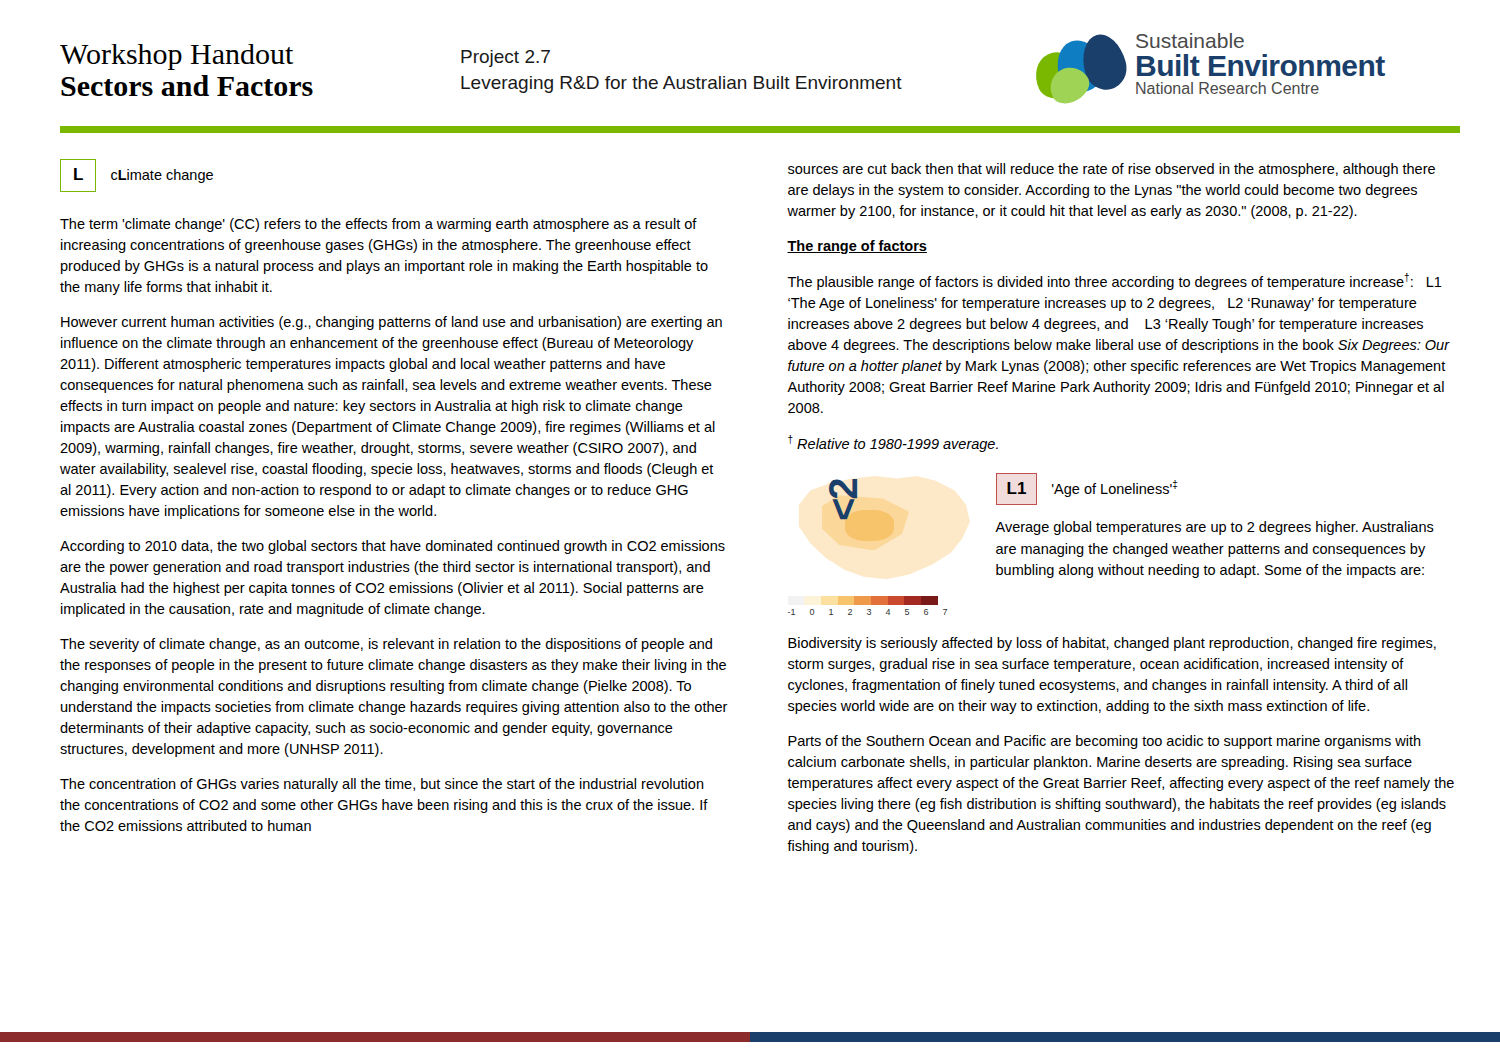Workshop Handout
Sectors and Factors
Project 2.7
Leveraging R&D for the Australian Built Environment
Sustainable
Built Environment
National Research Centre
LcLimate change
The term 'climate change' (CC) refers to the effects from a warming earth atmosphere as a result of increasing concentrations of greenhouse gases (GHGs) in the atmosphere. The greenhouse effect produced by GHGs is a natural process and plays an important role in making the Earth hospitable to the many life forms that inhabit it.
However current human activities (e.g., changing patterns of land use and urbanisation) are exerting an influence on the climate through an enhancement of the greenhouse effect (Bureau of Meteorology 2011). Different atmospheric temperatures impacts global and local weather patterns and have consequences for natural phenomena such as rainfall, sea levels and extreme weather events. These effects in turn impact on people and nature: key sectors in Australia at high risk to climate change impacts are Australia coastal zones (Department of Climate Change 2009), fire regimes (Williams et al 2009), warming, rainfall changes, fire weather, drought, storms, severe weather (CSIRO 2007), and water availability, sealevel rise, coastal flooding, specie loss, heatwaves, storms and floods (Cleugh et al 2011). Every action and non-action to respond to or adapt to climate changes or to reduce GHG emissions have implications for someone else in the world.
According to 2010 data, the two global sectors that have dominated continued growth in CO2 emissions are the power generation and road transport industries (the third sector is international transport), and Australia had the highest per capita tonnes of CO2 emissions (Olivier et al 2011). Social patterns are implicated in the causation, rate and magnitude of climate change.
The severity of climate change, as an outcome, is relevant in relation to the dispositions of people and the responses of people in the present to future climate change disasters as they make their living in the changing environmental conditions and disruptions resulting from climate change (Pielke 2008). To understand the impacts societies from climate change hazards requires giving attention also to the other determinants of their adaptive capacity, such as socio-economic and gender equity, governance structures, development and more (UNHSP 2011).
The concentration of GHGs varies naturally all the time, but since the start of the industrial revolution the concentrations of CO2 and some other GHGs have been rising and this is the crux of the issue. If the CO2 emissions attributed to human
sources are cut back then that will reduce the rate of rise observed in the atmosphere, although there are delays in the system to consider. According to the Lynas "the world could become two degrees warmer by 2100, for instance, or it could hit that level as early as 2030." (2008, p. 21-22).
The range of factors
The plausible range of factors is divided into three according to degrees of temperature increase†: L1 ‘The Age of Loneliness' for temperature increases up to 2 degrees, L2 ‘Runaway’ for temperature increases above 2 degrees but below 4 degrees, and L3 ‘Really Tough’ for temperature increases above 4 degrees. The descriptions below make liberal use of descriptions in the book Six Degrees: Our future on a hotter planet by Mark Lynas (2008); other specific references are Wet Tropics Management Authority 2008; Great Barrier Reef Marine Park Authority 2009; Idris and Fünfgeld 2010; Pinnegar et al 2008.
† Relative to 1980-1999 average.
<2
-101234567
L1'Age of Loneliness'‡
Average global temperatures are up to 2 degrees higher. Australians are managing the changed weather patterns and consequences by bumbling along without needing to adapt. Some of the impacts are:
Biodiversity is seriously affected by loss of habitat, changed plant reproduction, changed fire regimes, storm surges, gradual rise in sea surface temperature, ocean acidification, increased intensity of cyclones, fragmentation of finely tuned ecosystems, and changes in rainfall intensity. A third of all species world wide are on their way to extinction, adding to the sixth mass extinction of life.
Parts of the Southern Ocean and Pacific are becoming too acidic to support marine organisms with calcium carbonate shells, in particular plankton. Marine deserts are spreading. Rising sea surface temperatures affect every aspect of the Great Barrier Reef, affecting every aspect of the reef namely the species living there (eg fish distribution is shifting southward), the habitats the reef provides (eg islands and cays) and the Queensland and Australian communities and industries dependent on the reef (eg fishing and tourism).